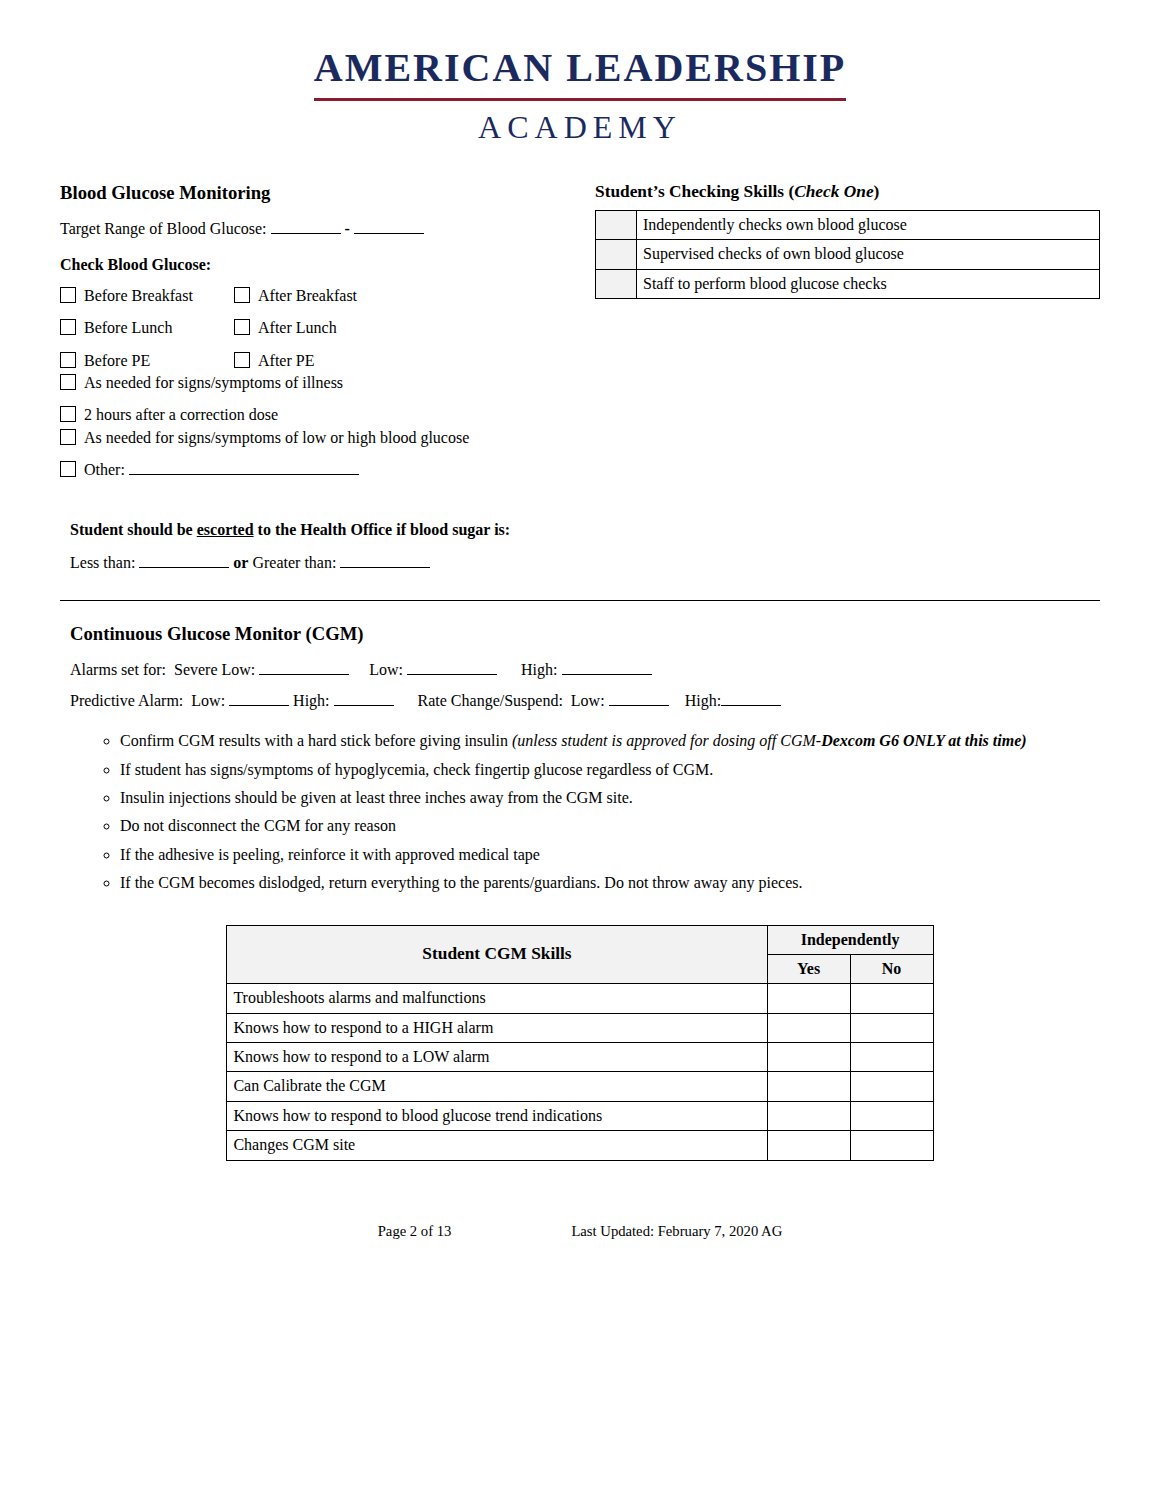AMERICAN LEADERSHIP
ACADEMY
Blood Glucose Monitoring
Target Range of Blood Glucose: -
Check Blood Glucose:
Before Breakfast After Breakfast
Before Lunch After Lunch
Before PE After PE As needed for signs/symptoms of illness
2 hours after a correction dose As needed for signs/symptoms of low or high blood glucose
Other:
Student’s Checking Skills (Check One)
| | Independently checks own blood glucose |
| | Supervised checks of own blood glucose |
| | Staff to perform blood glucose checks |
Student should be escorted to the Health Office if blood sugar is:
Less than: or Greater than:
Continuous Glucose Monitor (CGM)
Alarms set for: Severe Low: Low: High:
Predictive Alarm: Low: High: Rate Change/Suspend: Low: High:
Confirm CGM results with a hard stick before giving insulin (unless student is approved for dosing off CGM-Dexcom G6 ONLY at this time)
If student has signs/symptoms of hypoglycemia, check fingertip glucose regardless of CGM.
Insulin injections should be given at least three inches away from the CGM site.
Do not disconnect the CGM for any reason
If the adhesive is peeling, reinforce it with approved medical tape
If the CGM becomes dislodged, return everything to the parents/guardians. Do not throw away any pieces.
| Student CGM Skills | Independently |
| --- | --- |
| Yes | No |
| Troubleshoots alarms and malfunctions | | |
| Knows how to respond to a HIGH alarm | | |
| Knows how to respond to a LOW alarm | | |
| Can Calibrate the CGM | | |
| Knows how to respond to blood glucose trend indications | | |
| Changes CGM site | | |
Page 2 of 13 Last Updated: February 7, 2020 AG